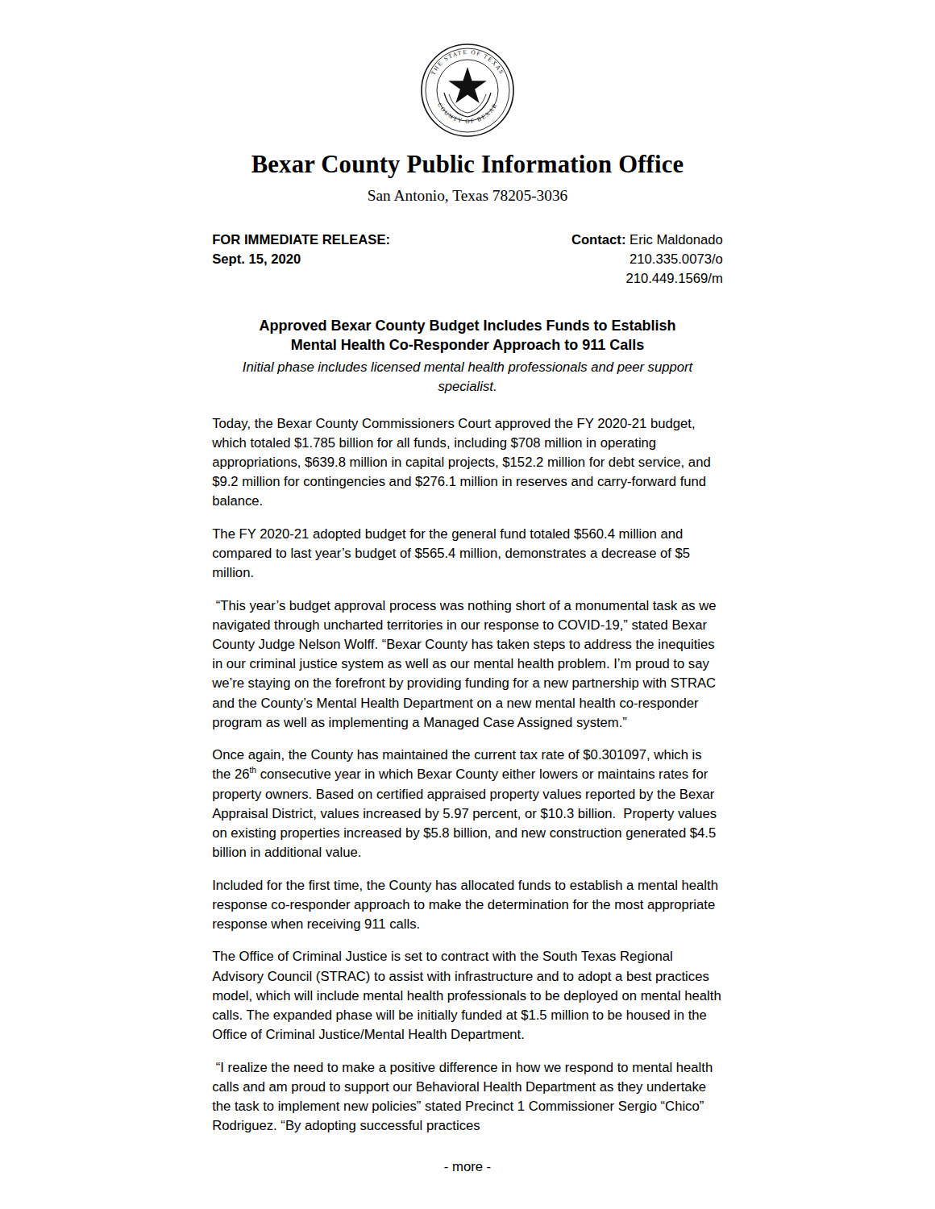THE STATE OF TEXAS COUNTY OF BEXAR
Bexar County Public Information Office
San Antonio, Texas 78205-3036
| FOR IMMEDIATE RELEASE: | Contact: Eric Maldonado |
| Sept. 15, 2020 | 210.335.0073/o |
| | 210.449.1569/m |
Approved Bexar County Budget Includes Funds to Establish
Mental Health Co-Responder Approach to 911 Calls
Initial phase includes licensed mental health professionals and peer support specialist.
Today, the Bexar County Commissioners Court approved the FY 2020-21 budget, which totaled $1.785 billion for all funds, including $708 million in operating appropriations, $639.8 million in capital projects, $152.2 million for debt service, and $9.2 million for contingencies and $276.1 million in reserves and carry-forward fund balance.
The FY 2020-21 adopted budget for the general fund totaled $560.4 million and compared to last year’s budget of $565.4 million, demonstrates a decrease of $5 million.
“This year’s budget approval process was nothing short of a monumental task as we navigated through uncharted territories in our response to COVID-19,” stated Bexar County Judge Nelson Wolff. “Bexar County has taken steps to address the inequities in our criminal justice system as well as our mental health problem. I’m proud to say we’re staying on the forefront by providing funding for a new partnership with STRAC and the County’s Mental Health Department on a new mental health co-responder program as well as implementing a Managed Case Assigned system.”
Once again, the County has maintained the current tax rate of $0.301097, which is the 26th consecutive year in which Bexar County either lowers or maintains rates for property owners. Based on certified appraised property values reported by the Bexar Appraisal District, values increased by 5.97 percent, or $10.3 billion. Property values on existing properties increased by $5.8 billion, and new construction generated $4.5 billion in additional value.
Included for the first time, the County has allocated funds to establish a mental health response co-responder approach to make the determination for the most appropriate response when receiving 911 calls.
The Office of Criminal Justice is set to contract with the South Texas Regional Advisory Council (STRAC) to assist with infrastructure and to adopt a best practices model, which will include mental health professionals to be deployed on mental health calls. The expanded phase will be initially funded at $1.5 million to be housed in the Office of Criminal Justice/Mental Health Department.
“I realize the need to make a positive difference in how we respond to mental health calls and am proud to support our Behavioral Health Department as they undertake the task to implement new policies” stated Precinct 1 Commissioner Sergio “Chico” Rodriguez. “By adopting successful practices
- more -